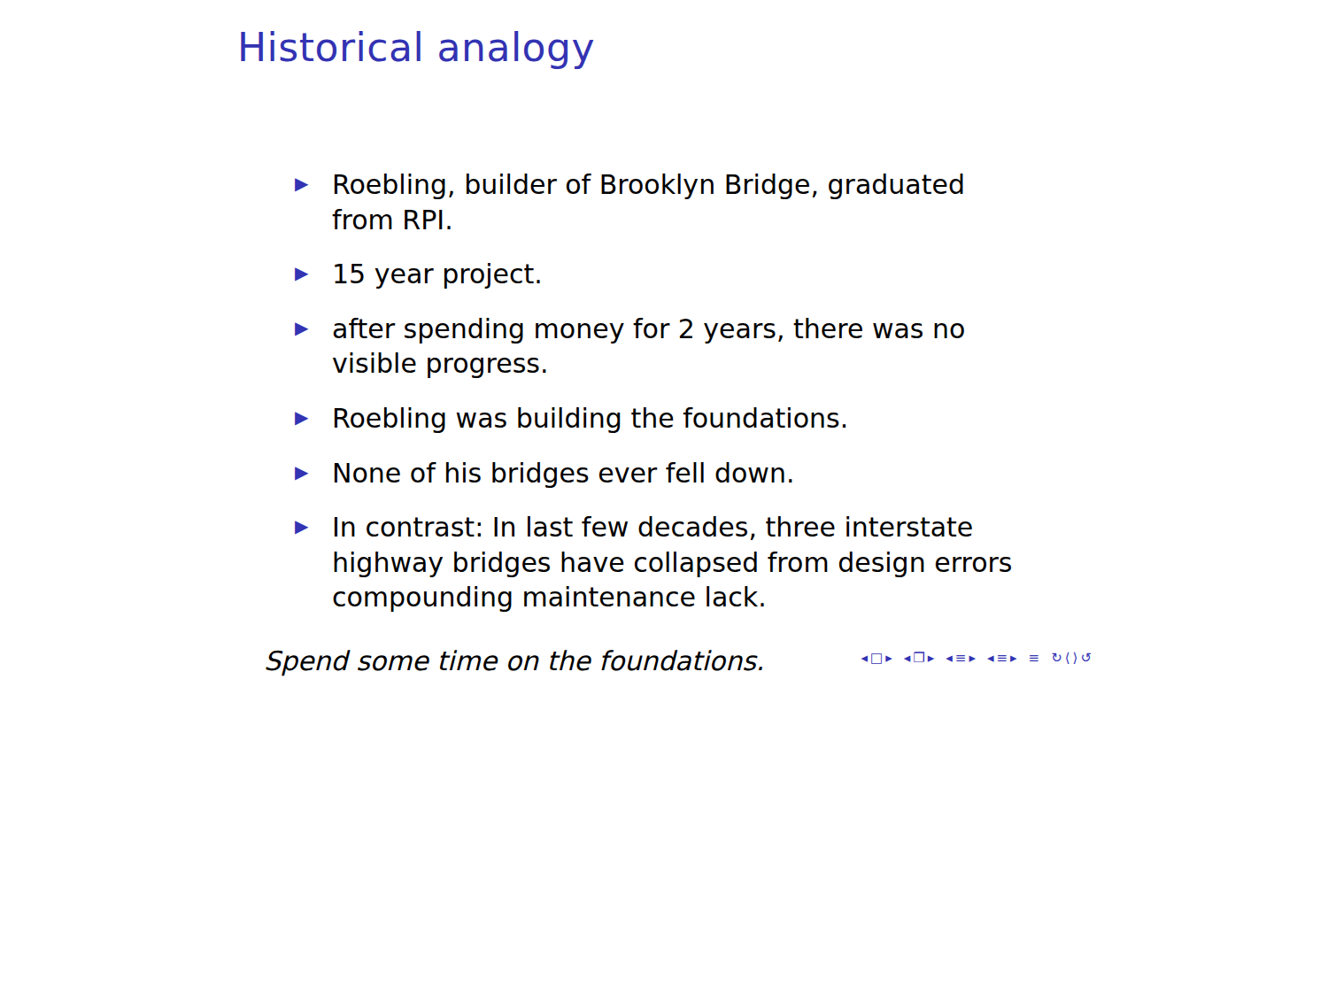Historical analogy
Roebling, builder of Brooklyn Bridge, graduated from RPI.
15 year project.
after spending money for 2 years, there was no visible progress.
Roebling was building the foundations.
None of his bridges ever fell down.
In contrast: In last few decades, three interstate highway bridges have collapsed from design errors compounding maintenance lack.
Spend some time on the foundations.
◂□▸ ◂❐▸ ◂≡▸ ◂≡▸ ≡ ↻⟨⟩↺